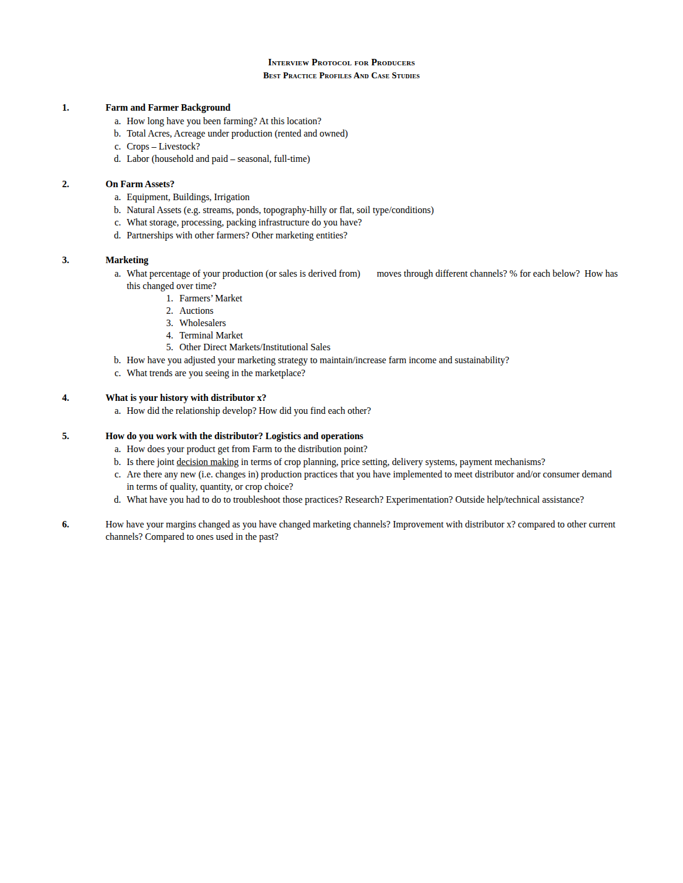Interview Protocol for Producers
Best Practice Profiles And Case Studies
1. Farm and Farmer Background
How long have you been farming? At this location?
Total Acres, Acreage under production (rented and owned)
Crops – Livestock?
Labor (household and paid – seasonal, full-time)
2. On Farm Assets?
Equipment, Buildings, Irrigation
Natural Assets (e.g. streams, ponds, topography-hilly or flat, soil type/conditions)
What storage, processing, packing infrastructure do you have?
Partnerships with other farmers? Other marketing entities?
3. Marketing
What percentage of your production (or sales is derived from) moves through different channels? % for each below? How has this changed over time?
Farmers’ Market
Auctions
Wholesalers
Terminal Market
Other Direct Markets/Institutional Sales
How have you adjusted your marketing strategy to maintain/increase farm income and sustainability?
What trends are you seeing in the marketplace?
4. What is your history with distributor x?
How did the relationship develop? How did you find each other?
5. How do you work with the distributor? Logistics and operations
How does your product get from Farm to the distribution point?
Is there joint decision making in terms of crop planning, price setting, delivery systems, payment mechanisms?
Are there any new (i.e. changes in) production practices that you have implemented to meet distributor and/or consumer demand in terms of quality, quantity, or crop choice?
What have you had to do to troubleshoot those practices? Research? Experimentation? Outside help/technical assistance?
6. How have your margins changed as you have changed marketing channels? Improvement with distributor x? compared to other current channels? Compared to ones used in the past?